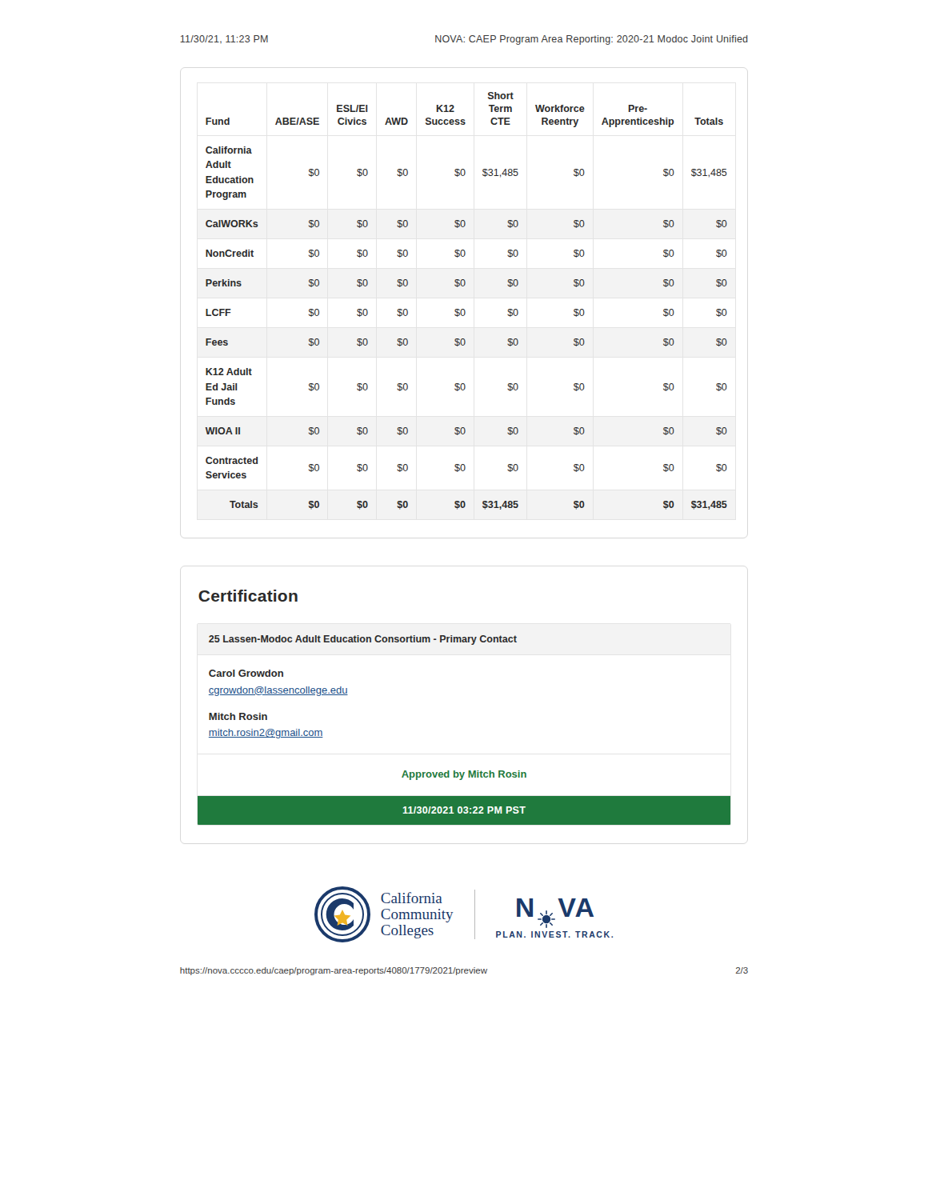11/30/21, 11:23 PM
NOVA: CAEP Program Area Reporting: 2020-21 Modoc Joint Unified
| Fund | ABE/ASE | ESL/El Civics | AWD | K12 Success | Short Term CTE | Workforce Reentry | Pre- Apprenticeship | Totals |
| --- | --- | --- | --- | --- | --- | --- | --- | --- |
| California Adult Education Program | $0 | $0 | $0 | $0 | $31,485 | $0 | $0 | $31,485 |
| CalWORKs | $0 | $0 | $0 | $0 | $0 | $0 | $0 | $0 |
| NonCredit | $0 | $0 | $0 | $0 | $0 | $0 | $0 | $0 |
| Perkins | $0 | $0 | $0 | $0 | $0 | $0 | $0 | $0 |
| LCFF | $0 | $0 | $0 | $0 | $0 | $0 | $0 | $0 |
| Fees | $0 | $0 | $0 | $0 | $0 | $0 | $0 | $0 |
| K12 Adult Ed Jail Funds | $0 | $0 | $0 | $0 | $0 | $0 | $0 | $0 |
| WIOA II | $0 | $0 | $0 | $0 | $0 | $0 | $0 | $0 |
| Contracted Services | $0 | $0 | $0 | $0 | $0 | $0 | $0 | $0 |
| Totals | $0 | $0 | $0 | $0 | $31,485 | $0 | $0 | $31,485 |
Certification
25 Lassen-Modoc Adult Education Consortium - Primary Contact
Carol Growdon
cgrowdon@lassencollege.edu
Mitch Rosin
mitch.rosin2@gmail.com
Approved by Mitch Rosin
11/30/2021 03:22 PM PST
California
Community
Colleges
N VA
PLAN. INVEST. TRACK.
https://nova.cccco.edu/caep/program-area-reports/4080/1779/2021/preview
2/3